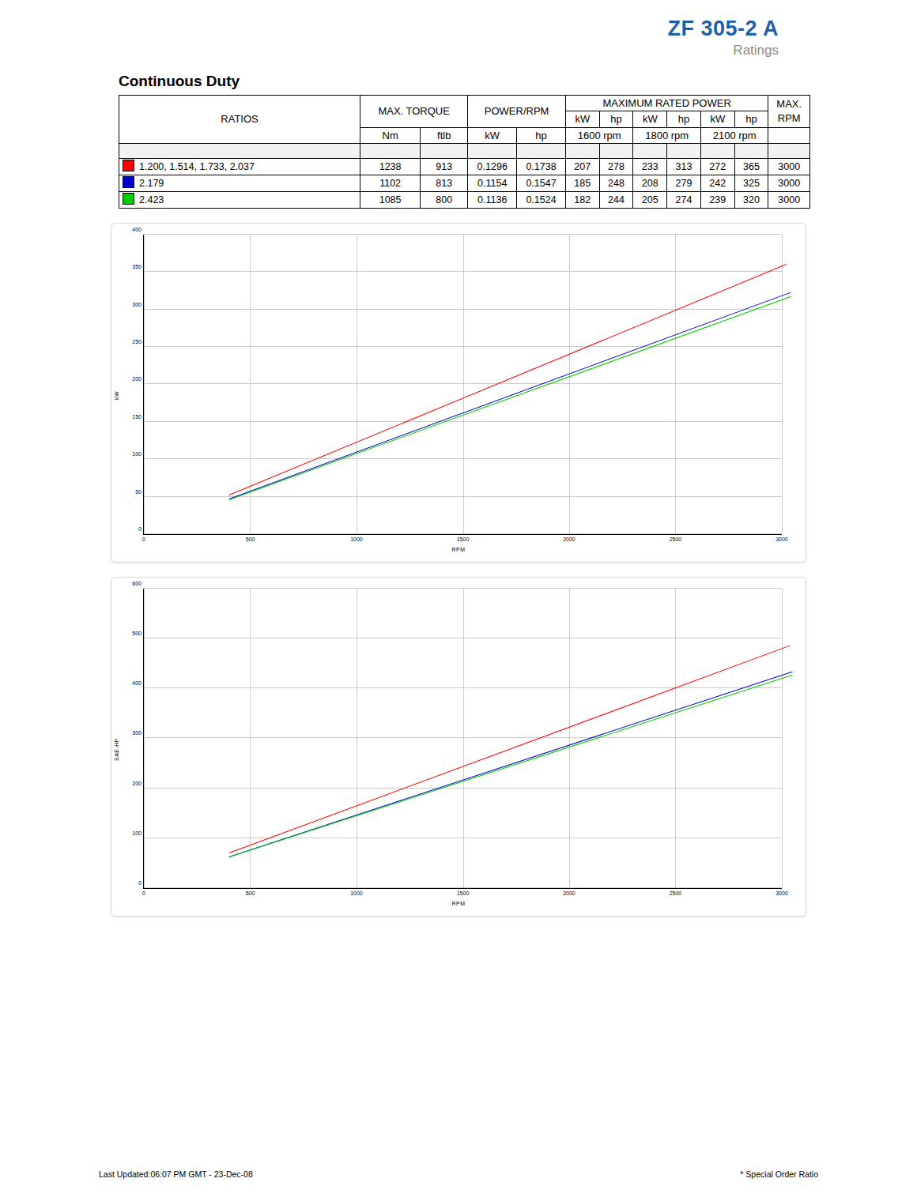ZF 305-2 A
Ratings
Continuous Duty
| RATIOS | MAX. TORQUE | POWER/RPM | MAXIMUM RATED POWER | MAX. RPM |
| --- | --- | --- | --- | --- |
| kW | hp | kW | hp | kW | hp |
| Nm | ftlb | kW | hp | 1600 rpm | 1800 rpm | 2100 rpm | |
| 1.200, 1.514, 1.733, 2.037 | 1238 | 913 | 0.1296 | 0.1738 | 207 | 278 | 233 | 313 | 272 | 365 | 3000 |
| 2.179 | 1102 | 813 | 0.1154 | 0.1547 | 185 | 248 | 208 | 279 | 242 | 325 | 3000 |
| 2.423 | 1085 | 800 | 0.1136 | 0.1524 | 182 | 244 | 205 | 274 | 239 | 320 | 3000 |
kW
RPM
0
50
100
150
200
250
300
350
400
0
500
1000
1500
2000
2500
3000
SAE-HP
RPM
0
100
200
300
400
500
600
0
500
1000
1500
2000
2500
3000
Last Updated:06:07 PM GMT - 23-Dec-08 * Special Order Ratio